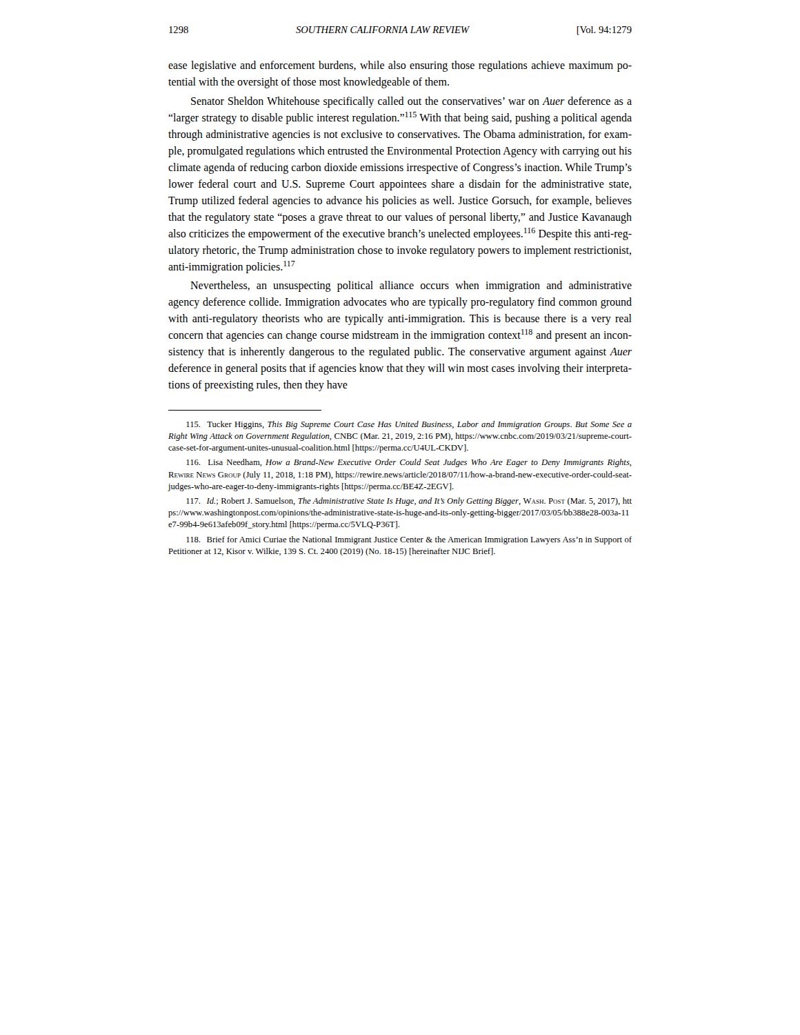1298 SOUTHERN CALIFORNIA LAW REVIEW [Vol. 94:1279
ease legislative and enforcement burdens, while also ensuring those regulations achieve maximum potential with the oversight of those most knowledgeable of them.
Senator Sheldon Whitehouse specifically called out the conservatives’ war on Auer deference as a “larger strategy to disable public interest regulation.”115 With that being said, pushing a political agenda through administrative agencies is not exclusive to conservatives. The Obama administration, for example, promulgated regulations which entrusted the Environmental Protection Agency with carrying out his climate agenda of reducing carbon dioxide emissions irrespective of Congress’s inaction. While Trump’s lower federal court and U.S. Supreme Court appointees share a disdain for the administrative state, Trump utilized federal agencies to advance his policies as well. Justice Gorsuch, for example, believes that the regulatory state “poses a grave threat to our values of personal liberty,” and Justice Kavanaugh also criticizes the empowerment of the executive branch’s unelected employees.116 Despite this anti-regulatory rhetoric, the Trump administration chose to invoke regulatory powers to implement restrictionist, anti-immigration policies.117
Nevertheless, an unsuspecting political alliance occurs when immigration and administrative agency deference collide. Immigration advocates who are typically pro-regulatory find common ground with anti-regulatory theorists who are typically anti-immigration. This is because there is a very real concern that agencies can change course midstream in the immigration context118 and present an inconsistency that is inherently dangerous to the regulated public. The conservative argument against Auer deference in general posits that if agencies know that they will win most cases involving their interpretations of preexisting rules, then they have
115. Tucker Higgins, This Big Supreme Court Case Has United Business, Labor and Immigration Groups. But Some See a Right Wing Attack on Government Regulation, CNBC (Mar. 21, 2019, 2:16 PM), https://www.cnbc.com/2019/03/21/supreme-court-case-set-for-argument-unites-unusual-coalition.html [https://perma.cc/U4UL-CKDV].
116. Lisa Needham, How a Brand-New Executive Order Could Seat Judges Who Are Eager to Deny Immigrants Rights, Rewire News Group (July 11, 2018, 1:18 PM), https://rewire.news/article/2018/07/11/how-a-brand-new-executive-order-could-seat-judges-who-are-eager-to-deny-immigrants-rights [https://perma.cc/BE4Z-2EGV].
117. Id.; Robert J. Samuelson, The Administrative State Is Huge, and It’s Only Getting Bigger, Wash. Post (Mar. 5, 2017), https://www.washingtonpost.com/opinions/the-administrative-state-is-huge-and-its-only-getting-bigger/2017/03/05/bb388e28-003a-11e7-99b4-9e613afeb09f_story.html [https://perma.cc/5VLQ-P36T].
118. Brief for Amici Curiae the National Immigrant Justice Center & the American Immigration Lawyers Ass’n in Support of Petitioner at 12, Kisor v. Wilkie, 139 S. Ct. 2400 (2019) (No. 18-15) [hereinafter NIJC Brief].